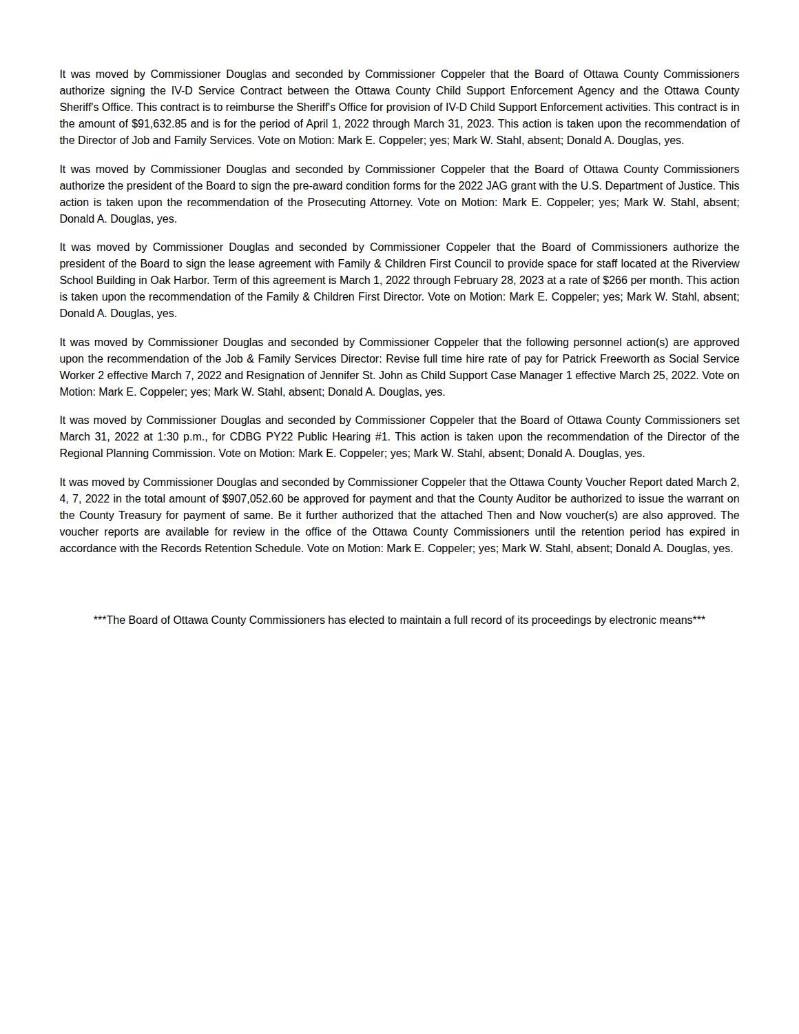It was moved by Commissioner Douglas and seconded by Commissioner Coppeler that the Board of Ottawa County Commissioners authorize signing the IV-D Service Contract between the Ottawa County Child Support Enforcement Agency and the Ottawa County Sheriff's Office. This contract is to reimburse the Sheriff's Office for provision of IV-D Child Support Enforcement activities. This contract is in the amount of $91,632.85 and is for the period of April 1, 2022 through March 31, 2023. This action is taken upon the recommendation of the Director of Job and Family Services. Vote on Motion: Mark E. Coppeler; yes; Mark W. Stahl, absent; Donald A. Douglas, yes.
It was moved by Commissioner Douglas and seconded by Commissioner Coppeler that the Board of Ottawa County Commissioners authorize the president of the Board to sign the pre-award condition forms for the 2022 JAG grant with the U.S. Department of Justice. This action is taken upon the recommendation of the Prosecuting Attorney. Vote on Motion: Mark E. Coppeler; yes; Mark W. Stahl, absent; Donald A. Douglas, yes.
It was moved by Commissioner Douglas and seconded by Commissioner Coppeler that the Board of Commissioners authorize the president of the Board to sign the lease agreement with Family & Children First Council to provide space for staff located at the Riverview School Building in Oak Harbor. Term of this agreement is March 1, 2022 through February 28, 2023 at a rate of $266 per month. This action is taken upon the recommendation of the Family & Children First Director. Vote on Motion: Mark E. Coppeler; yes; Mark W. Stahl, absent; Donald A. Douglas, yes.
It was moved by Commissioner Douglas and seconded by Commissioner Coppeler that the following personnel action(s) are approved upon the recommendation of the Job & Family Services Director: Revise full time hire rate of pay for Patrick Freeworth as Social Service Worker 2 effective March 7, 2022 and Resignation of Jennifer St. John as Child Support Case Manager 1 effective March 25, 2022. Vote on Motion: Mark E. Coppeler; yes; Mark W. Stahl, absent; Donald A. Douglas, yes.
It was moved by Commissioner Douglas and seconded by Commissioner Coppeler that the Board of Ottawa County Commissioners set March 31, 2022 at 1:30 p.m., for CDBG PY22 Public Hearing #1. This action is taken upon the recommendation of the Director of the Regional Planning Commission. Vote on Motion: Mark E. Coppeler; yes; Mark W. Stahl, absent; Donald A. Douglas, yes.
It was moved by Commissioner Douglas and seconded by Commissioner Coppeler that the Ottawa County Voucher Report dated March 2, 4, 7, 2022 in the total amount of $907,052.60 be approved for payment and that the County Auditor be authorized to issue the warrant on the County Treasury for payment of same. Be it further authorized that the attached Then and Now voucher(s) are also approved. The voucher reports are available for review in the office of the Ottawa County Commissioners until the retention period has expired in accordance with the Records Retention Schedule. Vote on Motion: Mark E. Coppeler; yes; Mark W. Stahl, absent; Donald A. Douglas, yes.
***The Board of Ottawa County Commissioners has elected to maintain a full record of its proceedings by electronic means***